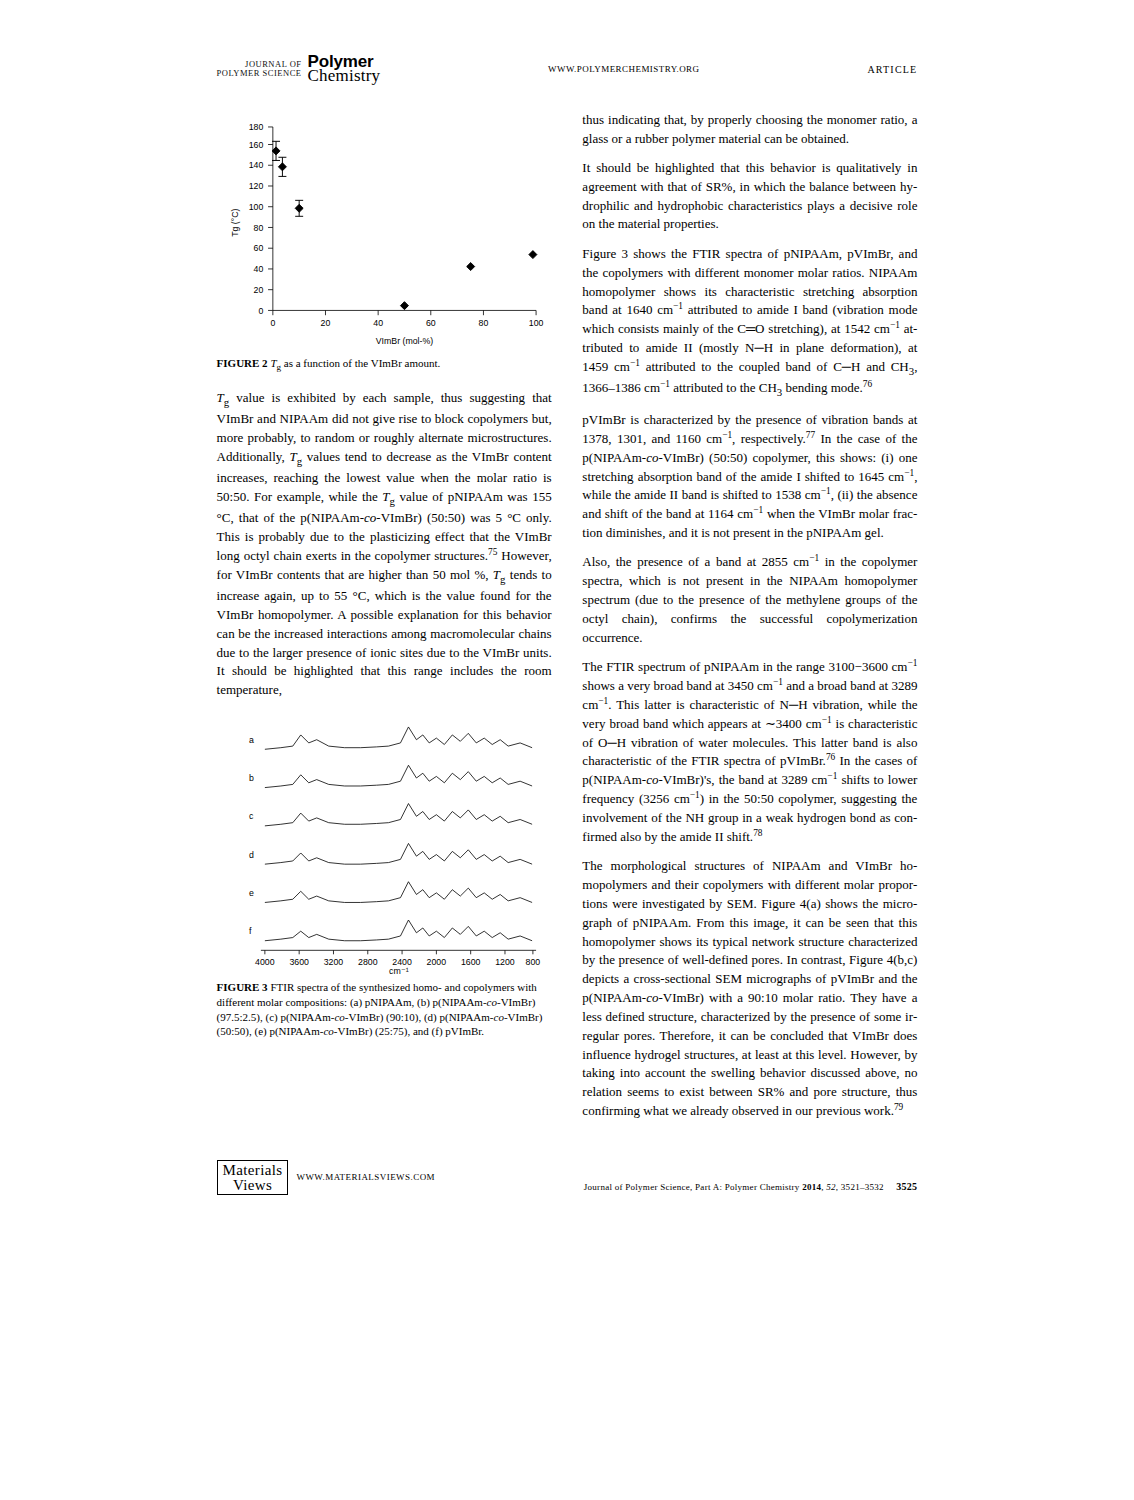Journal of
Polymer Science
Polymer Chemistry
www.polymerchemistry.org
Article
0 20 40 60 80 100 120 140 160 180 0 20 40 60 80 100 VImBr (mol-%) Tg (°C)
FIGURE 2 Tg as a function of the VImBr amount.
Tg value is exhibited by each sample, thus suggesting that VImBr and NIPAAm did not give rise to block copolymers but, more probably, to random or roughly alternate microstructures. Additionally, Tg values tend to decrease as the VImBr content increases, reaching the lowest value when the molar ratio is 50:50. For example, while the Tg value of pNIPAAm was 155 °C, that of the p(NIPAAm-co-VImBr) (50:50) was 5 °C only. This is probably due to the plasticizing effect that the VImBr long octyl chain exerts in the copolymer structures.75 However, for VImBr contents that are higher than 50 mol %, Tg tends to increase again, up to 55 °C, which is the value found for the VImBr homopolymer. A possible explanation for this behavior can be the increased interactions among macromolecular chains due to the larger presence of ionic sites due to the VImBr units. It should be highlighted that this range includes the room temperature,
a b c d e f 4000 3600 3200 2800 2400 2000 1600 1200 800 cm⁻¹
FIGURE 3 FTIR spectra of the synthesized homo- and copolymers with different molar compositions: (a) pNIPAAm, (b) p(NIPAAm-co-VImBr) (97.5:2.5), (c) p(NIPAAm-co-VImBr) (90:10), (d) p(NIPAAm-co-VImBr) (50:50), (e) p(NIPAAm-co-VImBr) (25:75), and (f) pVImBr.
thus indicating that, by properly choosing the monomer ratio, a glass or a rubber polymer material can be obtained.
It should be highlighted that this behavior is qualitatively in agreement with that of SR%, in which the balance between hydrophilic and hydrophobic characteristics plays a decisive role on the material properties.
Figure 3 shows the FTIR spectra of pNIPAAm, pVImBr, and the copolymers with different monomer molar ratios. NIPAAm homopolymer shows its characteristic stretching absorption band at 1640 cm−1 attributed to amide I band (vibration mode which consists mainly of the C═O stretching), at 1542 cm−1 attributed to amide II (mostly N─H in plane deformation), at 1459 cm−1 attributed to the coupled band of C─H and CH3, 1366–1386 cm−1 attributed to the CH3 bending mode.76
pVImBr is characterized by the presence of vibration bands at 1378, 1301, and 1160 cm−1, respectively.77 In the case of the p(NIPAAm-co-VImBr) (50:50) copolymer, this shows: (i) one stretching absorption band of the amide I shifted to 1645 cm−1, while the amide II band is shifted to 1538 cm−1, (ii) the absence and shift of the band at 1164 cm−1 when the VImBr molar fraction diminishes, and it is not present in the pNIPAAm gel.
Also, the presence of a band at 2855 cm−1 in the copolymer spectra, which is not present in the NIPAAm homopolymer spectrum (due to the presence of the methylene groups of the octyl chain), confirms the successful copolymerization occurrence.
The FTIR spectrum of pNIPAAm in the range 3100−3600 cm−1 shows a very broad band at 3450 cm−1 and a broad band at 3289 cm−1. This latter is characteristic of N─H vibration, while the very broad band which appears at ∼3400 cm−1 is characteristic of O─H vibration of water molecules. This latter band is also characteristic of the FTIR spectra of pVImBr.76 In the cases of p(NIPAAm-co-VImBr)'s, the band at 3289 cm−1 shifts to lower frequency (3256 cm−1) in the 50:50 copolymer, suggesting the involvement of the NH group in a weak hydrogen bond as confirmed also by the amide II shift.78
The morphological structures of NIPAAm and VImBr homopolymers and their copolymers with different molar proportions were investigated by SEM. Figure 4(a) shows the micrograph of pNIPAAm. From this image, it can be seen that this homopolymer shows its typical network structure characterized by the presence of well-defined pores. In contrast, Figure 4(b,c) depicts a cross-sectional SEM micrographs of pVImBr and the p(NIPAAm-co-VImBr) with a 90:10 molar ratio. They have a less defined structure, characterized by the presence of some irregular pores. Therefore, it can be concluded that VImBr does influence hydrogel structures, at least at this level. However, by taking into account the swelling behavior discussed above, no relation seems to exist between SR% and pore structure, thus confirming what we already observed in our previous work.79
Materials
Views
www.materialsviews.com
Journal of Polymer Science, Part A: Polymer Chemistry 2014, 52, 3521–3532 3525